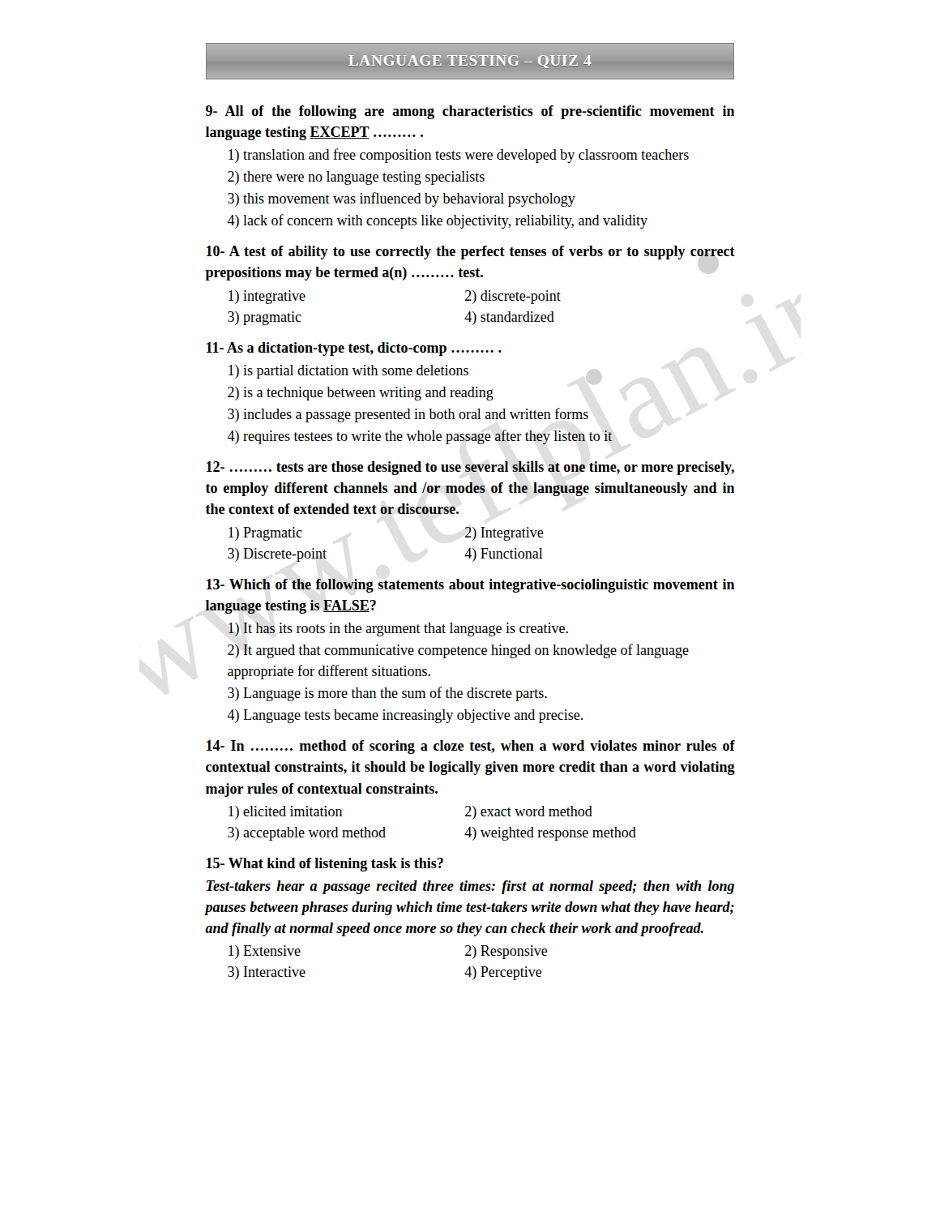LANGUAGE TESTING – QUIZ 4
www.teflplan.ir
9- All of the following are among characteristics of pre-scientific movement in language testing EXCEPT ……… .
1) translation and free composition tests were developed by classroom teachers
2) there were no language testing specialists
3) this movement was influenced by behavioral psychology
4) lack of concern with concepts like objectivity, reliability, and validity
10- A test of ability to use correctly the perfect tenses of verbs or to supply correct prepositions may be termed a(n) ……… test.
1) integrative
2) discrete-point
3) pragmatic
4) standardized
11- As a dictation-type test, dicto-comp ……… .
1) is partial dictation with some deletions
2) is a technique between writing and reading
3) includes a passage presented in both oral and written forms
4) requires testees to write the whole passage after they listen to it
12- ……… tests are those designed to use several skills at one time, or more precisely, to employ different channels and /or modes of the language simultaneously and in the context of extended text or discourse.
1) Pragmatic
2) Integrative
3) Discrete-point
4) Functional
13- Which of the following statements about integrative-sociolinguistic movement in language testing is FALSE?
1) It has its roots in the argument that language is creative.
2) It argued that communicative competence hinged on knowledge of language appropriate for different situations.
3) Language is more than the sum of the discrete parts.
4) Language tests became increasingly objective and precise.
14- In ……… method of scoring a cloze test, when a word violates minor rules of contextual constraints, it should be logically given more credit than a word violating major rules of contextual constraints.
1) elicited imitation
2) exact word method
3) acceptable word method
4) weighted response method
15- What kind of listening task is this?
Test-takers hear a passage recited three times: first at normal speed; then with long pauses between phrases during which time test-takers write down what they have heard; and finally at normal speed once more so they can check their work and proofread.
1) Extensive
2) Responsive
3) Interactive
4) Perceptive